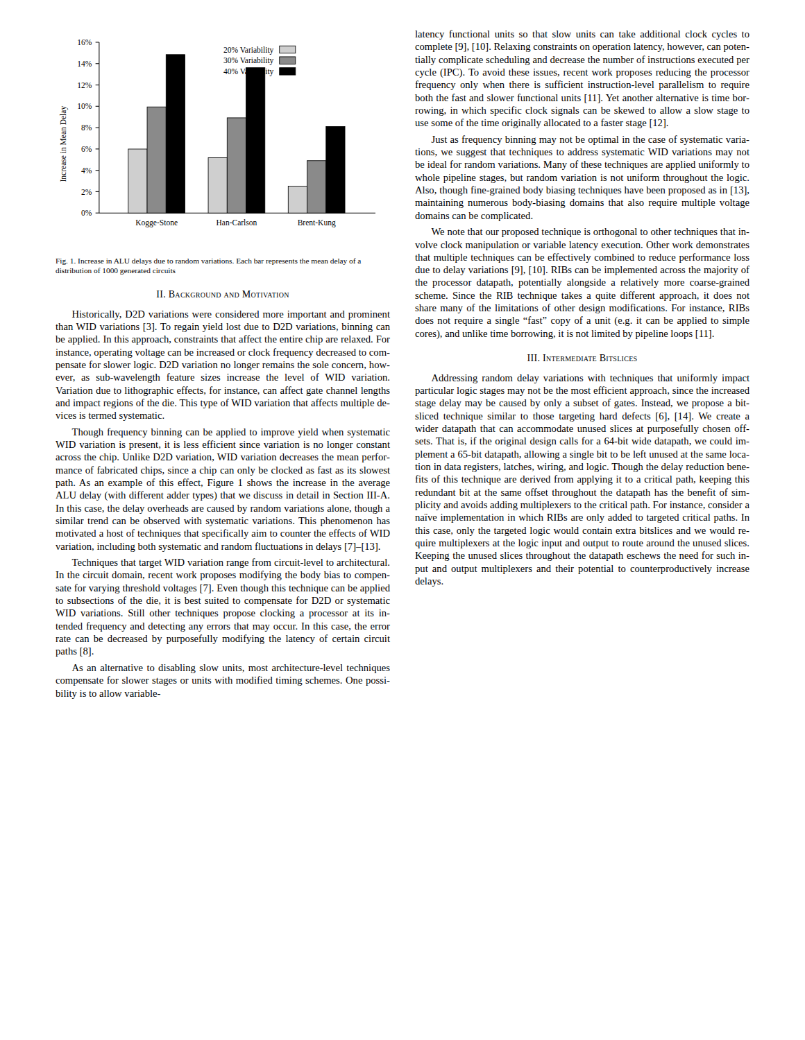Increase in Mean Delay 0% 2% 4% 6% 8% 10% 12% 14% 16% 20% Variability 30% Variability 40% Variability Kogge-Stone Han-Carlson Brent-Kung
Fig. 1. Increase in ALU delays due to random variations. Each bar represents the mean delay of a distribution of 1000 generated circuits
II. Background and Motivation
Historically, D2D variations were considered more important and prominent than WID variations [3]. To regain yield lost due to D2D variations, binning can be applied. In this approach, constraints that affect the entire chip are relaxed. For instance, operating voltage can be increased or clock frequency decreased to compensate for slower logic. D2D variation no longer remains the sole concern, however, as sub-wavelength feature sizes increase the level of WID variation. Variation due to lithographic effects, for instance, can affect gate channel lengths and impact regions of the die. This type of WID variation that affects multiple devices is termed systematic.
Though frequency binning can be applied to improve yield when systematic WID variation is present, it is less efficient since variation is no longer constant across the chip. Unlike D2D variation, WID variation decreases the mean performance of fabricated chips, since a chip can only be clocked as fast as its slowest path. As an example of this effect, Figure 1 shows the increase in the average ALU delay (with different adder types) that we discuss in detail in Section III-A. In this case, the delay overheads are caused by random variations alone, though a similar trend can be observed with systematic variations. This phenomenon has motivated a host of techniques that specifically aim to counter the effects of WID variation, including both systematic and random fluctuations in delays [7]–[13].
Techniques that target WID variation range from circuit-level to architectural. In the circuit domain, recent work proposes modifying the body bias to compensate for varying threshold voltages [7]. Even though this technique can be applied to subsections of the die, it is best suited to compensate for D2D or systematic WID variations. Still other techniques propose clocking a processor at its intended frequency and detecting any errors that may occur. In this case, the error rate can be decreased by purposefully modifying the latency of certain circuit paths [8].
As an alternative to disabling slow units, most architecture-level techniques compensate for slower stages or units with modified timing schemes. One possibility is to allow variable-
latency functional units so that slow units can take additional clock cycles to complete [9], [10]. Relaxing constraints on operation latency, however, can potentially complicate scheduling and decrease the number of instructions executed per cycle (IPC). To avoid these issues, recent work proposes reducing the processor frequency only when there is sufficient instruction-level parallelism to require both the fast and slower functional units [11]. Yet another alternative is time borrowing, in which specific clock signals can be skewed to allow a slow stage to use some of the time originally allocated to a faster stage [12].
Just as frequency binning may not be optimal in the case of systematic variations, we suggest that techniques to address systematic WID variations may not be ideal for random variations. Many of these techniques are applied uniformly to whole pipeline stages, but random variation is not uniform throughout the logic. Also, though fine-grained body biasing techniques have been proposed as in [13], maintaining numerous body-biasing domains that also require multiple voltage domains can be complicated.
We note that our proposed technique is orthogonal to other techniques that involve clock manipulation or variable latency execution. Other work demonstrates that multiple techniques can be effectively combined to reduce performance loss due to delay variations [9], [10]. RIBs can be implemented across the majority of the processor datapath, potentially alongside a relatively more coarse-grained scheme. Since the RIB technique takes a quite different approach, it does not share many of the limitations of other design modifications. For instance, RIBs does not require a single “fast” copy of a unit (e.g. it can be applied to simple cores), and unlike time borrowing, it is not limited by pipeline loops [11].
III. Intermediate Bitslices
Addressing random delay variations with techniques that uniformly impact particular logic stages may not be the most efficient approach, since the increased stage delay may be caused by only a subset of gates. Instead, we propose a bitsliced technique similar to those targeting hard defects [6], [14]. We create a wider datapath that can accommodate unused slices at purposefully chosen offsets. That is, if the original design calls for a 64-bit wide datapath, we could implement a 65-bit datapath, allowing a single bit to be left unused at the same location in data registers, latches, wiring, and logic. Though the delay reduction benefits of this technique are derived from applying it to a critical path, keeping this redundant bit at the same offset throughout the datapath has the benefit of simplicity and avoids adding multiplexers to the critical path. For instance, consider a naïve implementation in which RIBs are only added to targeted critical paths. In this case, only the targeted logic would contain extra bitslices and we would require multiplexers at the logic input and output to route around the unused slices. Keeping the unused slices throughout the datapath eschews the need for such input and output multiplexers and their potential to counterproductively increase delays.